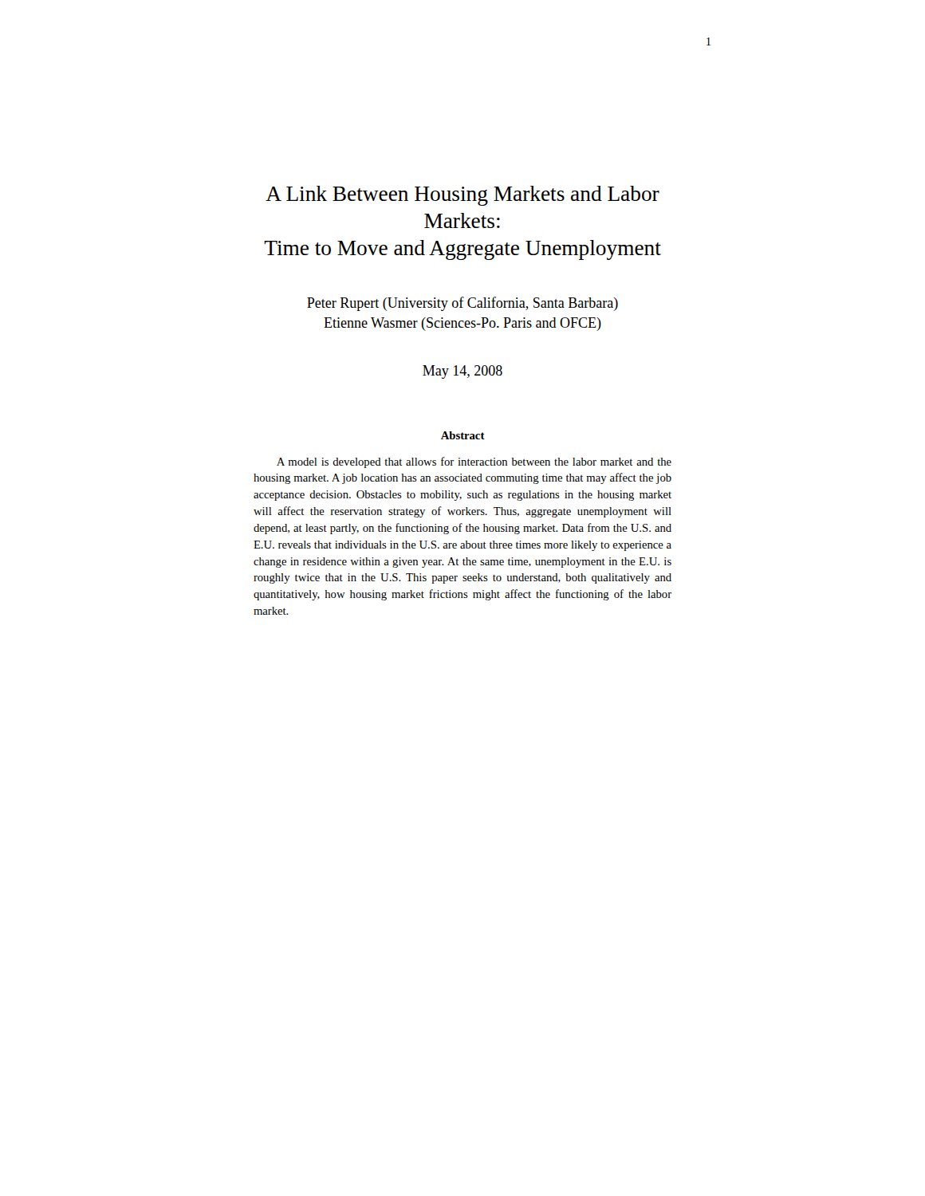1
A Link Between Housing Markets and Labor Markets:
Time to Move and Aggregate Unemployment
Peter Rupert (University of California, Santa Barbara)
Etienne Wasmer (Sciences-Po. Paris and OFCE)
May 14, 2008
Abstract
A model is developed that allows for interaction between the labor market and the housing market. A job location has an associated commuting time that may affect the job acceptance decision. Obstacles to mobility, such as regulations in the housing market will affect the reservation strategy of workers. Thus, aggregate unemployment will depend, at least partly, on the functioning of the housing market. Data from the U.S. and E.U. reveals that individuals in the U.S. are about three times more likely to experience a change in residence within a given year. At the same time, unemployment in the E.U. is roughly twice that in the U.S. This paper seeks to understand, both qualitatively and quantitatively, how housing market frictions might affect the functioning of the labor market.